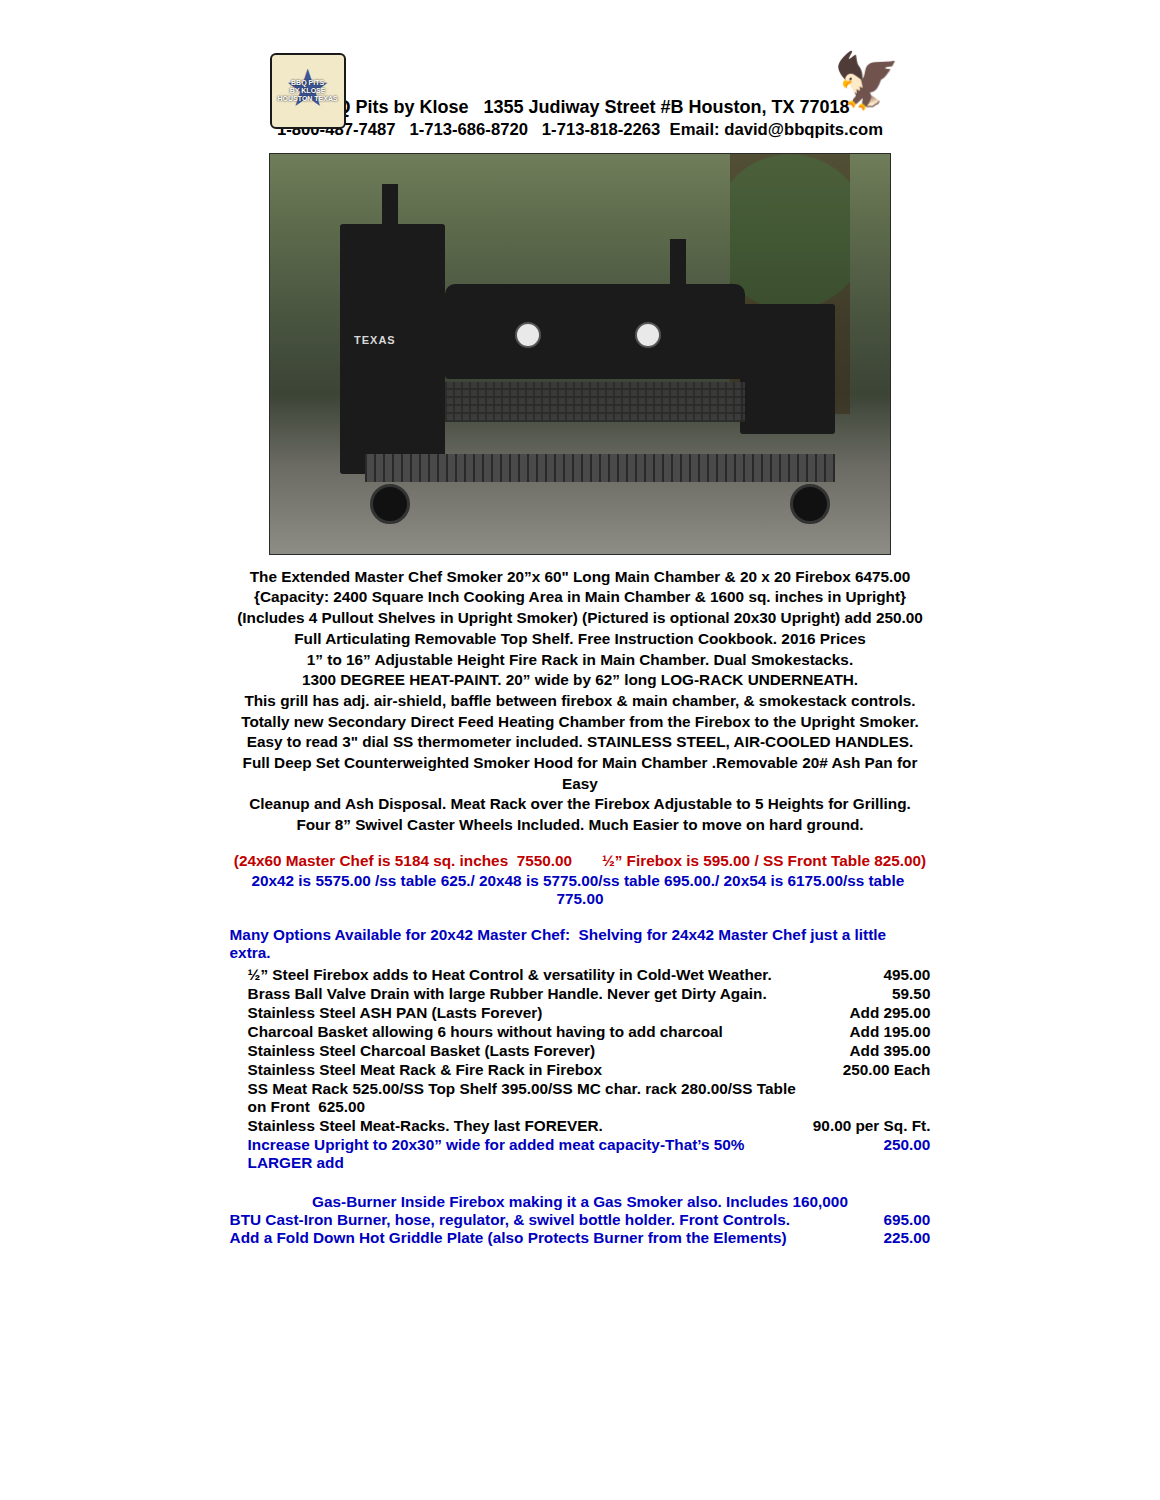BBQ PITS
BY KLOSE
HOUSTON TEXAS
🦅
BBQ Pits by Klose 1355 Judiway Street #B Houston, TX 77018
1-800-487-7487 1-713-686-8720 1-713-818-2263 Email: david@bbqpits.com
The Extended Master Chef Smoker 20”x 60" Long Main Chamber & 20 x 20 Firebox 6475.00
{Capacity: 2400 Square Inch Cooking Area in Main Chamber & 1600 sq. inches in Upright}
(Includes 4 Pullout Shelves in Upright Smoker) (Pictured is optional 20x30 Upright) add 250.00
Full Articulating Removable Top Shelf. Free Instruction Cookbook. 2016 Prices
1” to 16” Adjustable Height Fire Rack in Main Chamber. Dual Smokestacks.
1300 DEGREE HEAT-PAINT. 20” wide by 62” long LOG-RACK UNDERNEATH.
This grill has adj. air-shield, baffle between firebox & main chamber, & smokestack controls.
Totally new Secondary Direct Feed Heating Chamber from the Firebox to the Upright Smoker.
Easy to read 3" dial SS thermometer included. STAINLESS STEEL, AIR-COOLED HANDLES.
Full Deep Set Counterweighted Smoker Hood for Main Chamber .Removable 20# Ash Pan for Easy
Cleanup and Ash Disposal. Meat Rack over the Firebox Adjustable to 5 Heights for Grilling.
Four 8” Swivel Caster Wheels Included. Much Easier to move on hard ground.
(24x60 Master Chef is 5184 sq. inches 7550.00 ½” Firebox is 595.00 / SS Front Table 825.00)
20x42 is 5575.00 /ss table 625./ 20x48 is 5775.00/ss table 695.00./ 20x54 is 6175.00/ss table 775.00
Many Options Available for 20x42 Master Chef: Shelving for 24x42 Master Chef just a little extra.
| ½” Steel Firebox adds to Heat Control & versatility in Cold-Wet Weather. | 495.00 |
| Brass Ball Valve Drain with large Rubber Handle. Never get Dirty Again. | 59.50 |
| Stainless Steel ASH PAN (Lasts Forever) | Add 295.00 |
| Charcoal Basket allowing 6 hours without having to add charcoal | Add 195.00 |
| Stainless Steel Charcoal Basket (Lasts Forever) | Add 395.00 |
| Stainless Steel Meat Rack & Fire Rack in Firebox | 250.00 Each |
| SS Meat Rack 525.00/SS Top Shelf 395.00/SS MC char. rack 280.00/SS Table on Front 625.00 | |
| Stainless Steel Meat-Racks. They last FOREVER. | 90.00 per Sq. Ft. |
| Increase Upright to 20x30” wide for added meat capacity-That’s 50% LARGER add | 250.00 |
Gas-Burner Inside Firebox making it a Gas Smoker also. Includes 160,000
| BTU Cast-Iron Burner, hose, regulator, & swivel bottle holder. Front Controls. | 695.00 |
| Add a Fold Down Hot Griddle Plate (also Protects Burner from the Elements) | 225.00 |